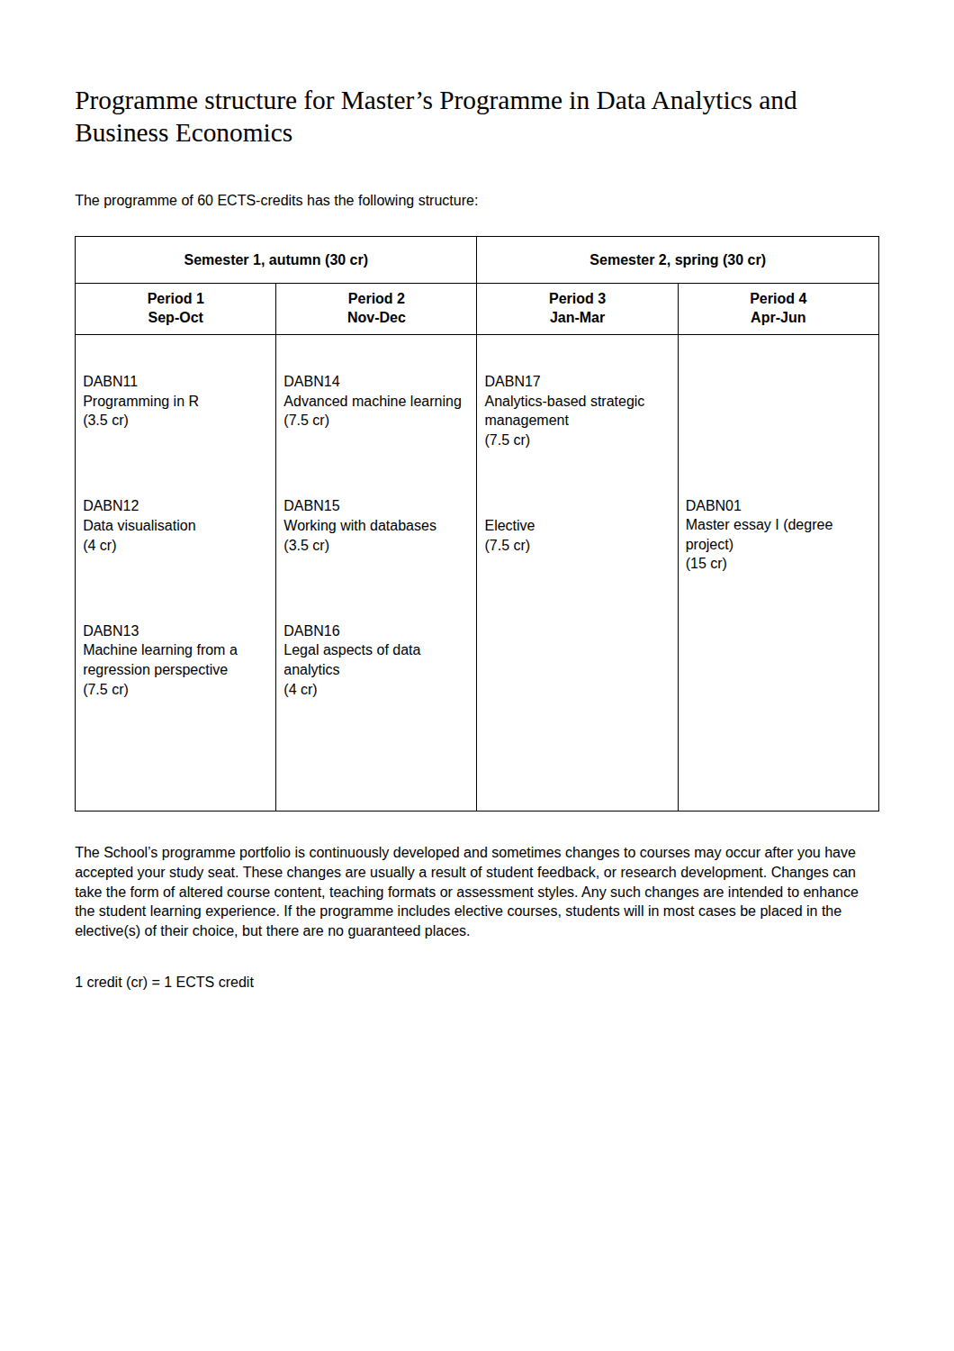Programme structure for Master’s Programme in Data Analytics and Business Economics
The programme of 60 ECTS-credits has the following structure:
| Semester 1, autumn (30 cr) | Semester 2, spring (30 cr) |
| --- | --- |
| Period 1 Sep-Oct | Period 2 Nov-Dec | Period 3 Jan-Mar | Period 4 Apr-Jun |
| DABN11 Programming in R (3.5 cr) DABN12 Data visualisation (4 cr) DABN13 Machine learning from a regression perspective (7.5 cr) | DABN14 Advanced machine learning (7.5 cr) DABN15 Working with databases (3.5 cr) DABN16 Legal aspects of data analytics (4 cr) | DABN17 Analytics-based strategic management (7.5 cr) Elective (7.5 cr) | DABN01 Master essay I (degree project) (15 cr) |
The School’s programme portfolio is continuously developed and sometimes changes to courses may occur after you have accepted your study seat. These changes are usually a result of student feedback, or research development. Changes can take the form of altered course content, teaching formats or assessment styles. Any such changes are intended to enhance the student learning experience. If the programme includes elective courses, students will in most cases be placed in the elective(s) of their choice, but there are no guaranteed places.
1 credit (cr) = 1 ECTS credit